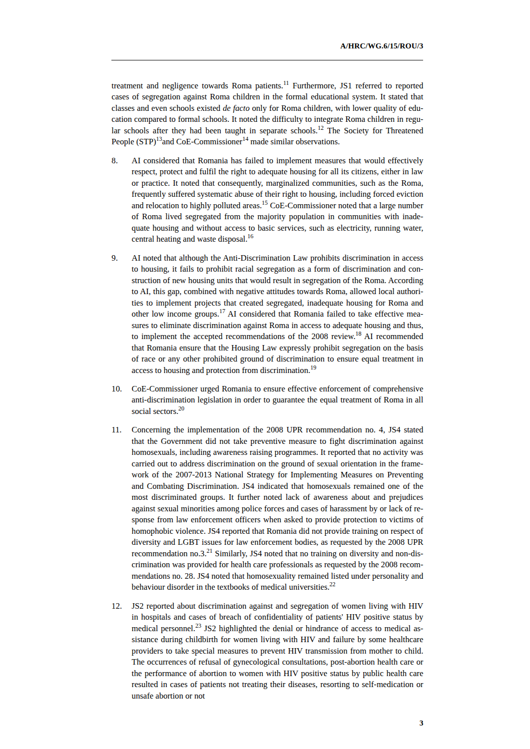A/HRC/WG.6/15/ROU/3
treatment and negligence towards Roma patients.11 Furthermore, JS1 referred to reported cases of segregation against Roma children in the formal educational system. It stated that classes and even schools existed de facto only for Roma children, with lower quality of education compared to formal schools. It noted the difficulty to integrate Roma children in regular schools after they had been taught in separate schools.12 The Society for Threatened People (STP)13and CoE-Commissioner14 made similar observations.
8.
AI considered that Romania has failed to implement measures that would effectively respect, protect and fulfil the right to adequate housing for all its citizens, either in law or practice. It noted that consequently, marginalized communities, such as the Roma, frequently suffered systematic abuse of their right to housing, including forced eviction and relocation to highly polluted areas.15 CoE-Commissioner noted that a large number of Roma lived segregated from the majority population in communities with inadequate housing and without access to basic services, such as electricity, running water, central heating and waste disposal.16
9.
AI noted that although the Anti-Discrimination Law prohibits discrimination in access to housing, it fails to prohibit racial segregation as a form of discrimination and construction of new housing units that would result in segregation of the Roma. According to AI, this gap, combined with negative attitudes towards Roma, allowed local authorities to implement projects that created segregated, inadequate housing for Roma and other low income groups.17 AI considered that Romania failed to take effective measures to eliminate discrimination against Roma in access to adequate housing and thus, to implement the accepted recommendations of the 2008 review.18 AI recommended that Romania ensure that the Housing Law expressly prohibit segregation on the basis of race or any other prohibited ground of discrimination to ensure equal treatment in access to housing and protection from discrimination.19
10.
CoE-Commissioner urged Romania to ensure effective enforcement of comprehensive anti-discrimination legislation in order to guarantee the equal treatment of Roma in all social sectors.20
11.
Concerning the implementation of the 2008 UPR recommendation no. 4, JS4 stated that the Government did not take preventive measure to fight discrimination against homosexuals, including awareness raising programmes. It reported that no activity was carried out to address discrimination on the ground of sexual orientation in the framework of the 2007-2013 National Strategy for Implementing Measures on Preventing and Combating Discrimination. JS4 indicated that homosexuals remained one of the most discriminated groups. It further noted lack of awareness about and prejudices against sexual minorities among police forces and cases of harassment by or lack of response from law enforcement officers when asked to provide protection to victims of homophobic violence. JS4 reported that Romania did not provide training on respect of diversity and LGBT issues for law enforcement bodies, as requested by the 2008 UPR recommendation no.3.21 Similarly, JS4 noted that no training on diversity and non-discrimination was provided for health care professionals as requested by the 2008 recommendations no. 28. JS4 noted that homosexuality remained listed under personality and behaviour disorder in the textbooks of medical universities.22
12.
JS2 reported about discrimination against and segregation of women living with HIV in hospitals and cases of breach of confidentiality of patients' HIV positive status by medical personnel.23 JS2 highlighted the denial or hindrance of access to medical assistance during childbirth for women living with HIV and failure by some healthcare providers to take special measures to prevent HIV transmission from mother to child. The occurrences of refusal of gynecological consultations, post-abortion health care or the performance of abortion to women with HIV positive status by public health care resulted in cases of patients not treating their diseases, resorting to self-medication or unsafe abortion or not
3